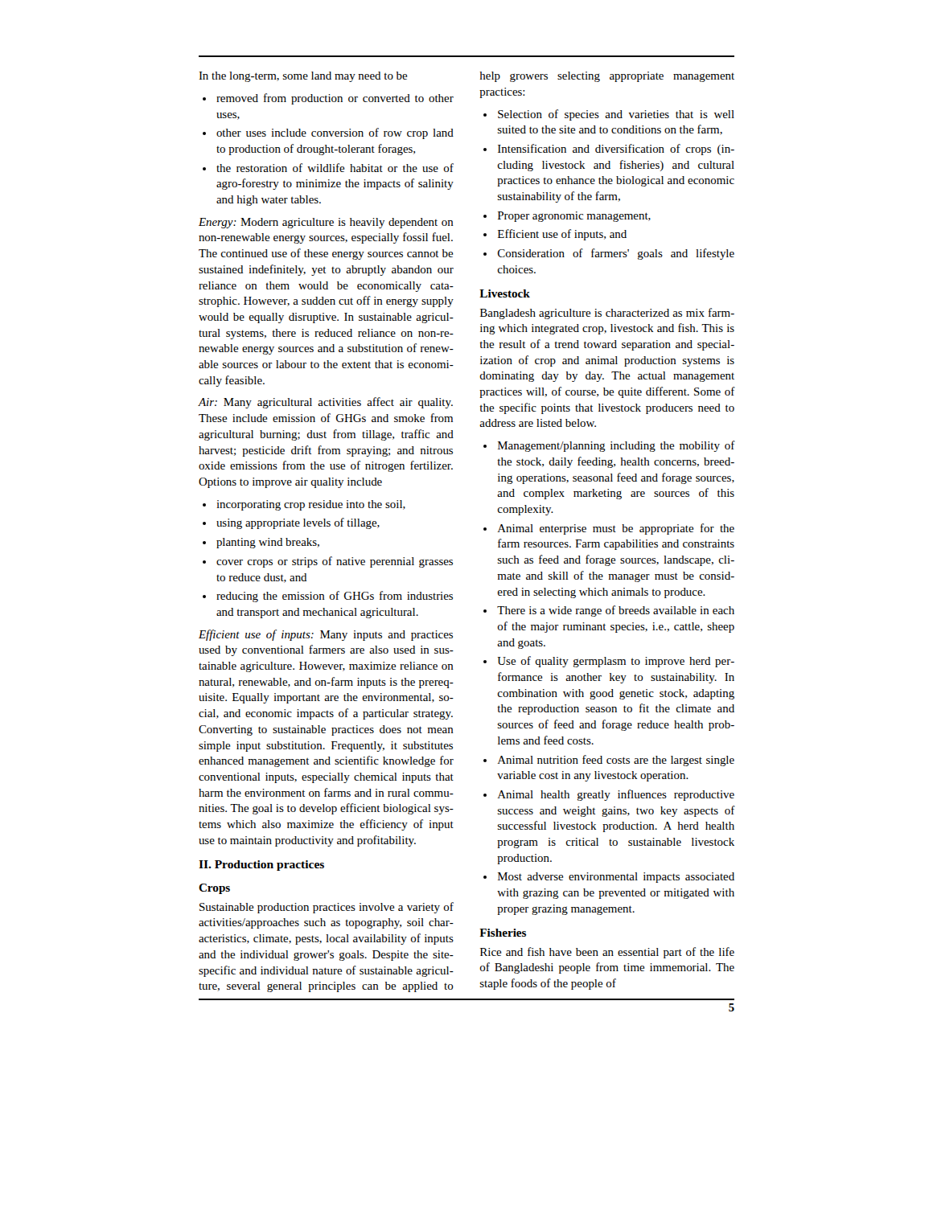In the long-term, some land may need to be
removed from production or converted to other uses,
other uses include conversion of row crop land to production of drought-tolerant forages,
the restoration of wildlife habitat or the use of agro-forestry to minimize the impacts of salinity and high water tables.
Energy: Modern agriculture is heavily dependent on non-renewable energy sources, especially fossil fuel. The continued use of these energy sources cannot be sustained indefinitely, yet to abruptly abandon our reliance on them would be economically catastrophic. However, a sudden cut off in energy supply would be equally disruptive. In sustainable agricultural systems, there is reduced reliance on non-renewable energy sources and a substitution of renewable sources or labour to the extent that is economically feasible.
Air: Many agricultural activities affect air quality. These include emission of GHGs and smoke from agricultural burning; dust from tillage, traffic and harvest; pesticide drift from spraying; and nitrous oxide emissions from the use of nitrogen fertilizer. Options to improve air quality include
incorporating crop residue into the soil,
using appropriate levels of tillage,
planting wind breaks,
cover crops or strips of native perennial grasses to reduce dust, and
reducing the emission of GHGs from industries and transport and mechanical agricultural.
Efficient use of inputs: Many inputs and practices used by conventional farmers are also used in sustainable agriculture. However, maximize reliance on natural, renewable, and on-farm inputs is the prerequisite. Equally important are the environmental, social, and economic impacts of a particular strategy. Converting to sustainable practices does not mean simple input substitution. Frequently, it substitutes enhanced management and scientific knowledge for conventional inputs, especially chemical inputs that harm the environment on farms and in rural communities. The goal is to develop efficient biological systems which also maximize the efficiency of input use to maintain productivity and profitability.
II. Production practices
Crops
Sustainable production practices involve a variety of activities/approaches such as topography, soil characteristics, climate, pests, local availability of inputs and the individual grower's goals. Despite the site-specific and individual nature of sustainable agriculture, several general principles can be applied to help growers selecting appropriate management practices:
Selection of species and varieties that is well suited to the site and to conditions on the farm,
Intensification and diversification of crops (including livestock and fisheries) and cultural practices to enhance the biological and economic sustainability of the farm,
Proper agronomic management,
Efficient use of inputs, and
Consideration of farmers' goals and lifestyle choices.
Livestock
Bangladesh agriculture is characterized as mix farming which integrated crop, livestock and fish. This is the result of a trend toward separation and specialization of crop and animal production systems is dominating day by day. The actual management practices will, of course, be quite different. Some of the specific points that livestock producers need to address are listed below.
Management/planning including the mobility of the stock, daily feeding, health concerns, breeding operations, seasonal feed and forage sources, and complex marketing are sources of this complexity.
Animal enterprise must be appropriate for the farm resources. Farm capabilities and constraints such as feed and forage sources, landscape, climate and skill of the manager must be considered in selecting which animals to produce.
There is a wide range of breeds available in each of the major ruminant species, i.e., cattle, sheep and goats.
Use of quality germplasm to improve herd performance is another key to sustainability. In combination with good genetic stock, adapting the reproduction season to fit the climate and sources of feed and forage reduce health problems and feed costs.
Animal nutrition feed costs are the largest single variable cost in any livestock operation.
Animal health greatly influences reproductive success and weight gains, two key aspects of successful livestock production. A herd health program is critical to sustainable livestock production.
Most adverse environmental impacts associated with grazing can be prevented or mitigated with proper grazing management.
Fisheries
Rice and fish have been an essential part of the life of Bangladeshi people from time immemorial. The staple foods of the people of
5